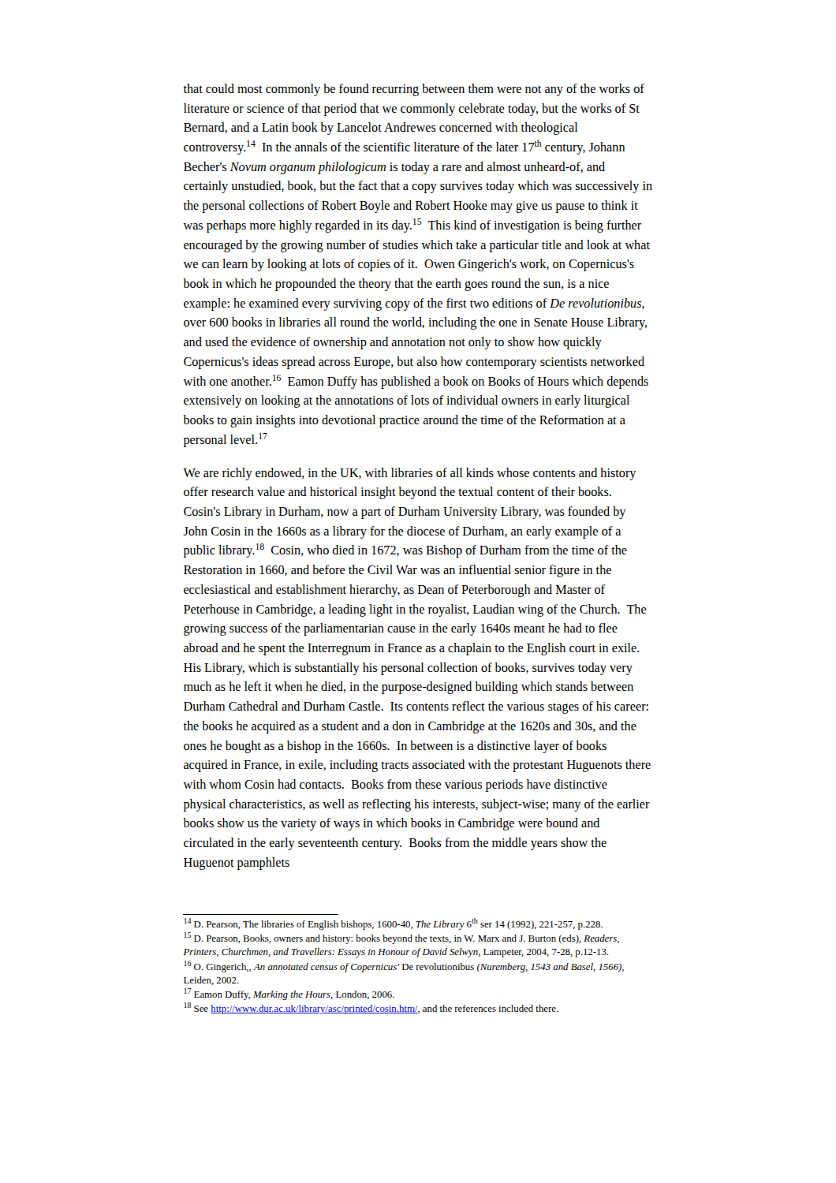that could most commonly be found recurring between them were not any of the works of literature or science of that period that we commonly celebrate today, but the works of St Bernard, and a Latin book by Lancelot Andrewes concerned with theological controversy.14 In the annals of the scientific literature of the later 17th century, Johann Becher's Novum organum philologicum is today a rare and almost unheard-of, and certainly unstudied, book, but the fact that a copy survives today which was successively in the personal collections of Robert Boyle and Robert Hooke may give us pause to think it was perhaps more highly regarded in its day.15 This kind of investigation is being further encouraged by the growing number of studies which take a particular title and look at what we can learn by looking at lots of copies of it. Owen Gingerich's work, on Copernicus's book in which he propounded the theory that the earth goes round the sun, is a nice example: he examined every surviving copy of the first two editions of De revolutionibus, over 600 books in libraries all round the world, including the one in Senate House Library, and used the evidence of ownership and annotation not only to show how quickly Copernicus's ideas spread across Europe, but also how contemporary scientists networked with one another.16 Eamon Duffy has published a book on Books of Hours which depends extensively on looking at the annotations of lots of individual owners in early liturgical books to gain insights into devotional practice around the time of the Reformation at a personal level.17
We are richly endowed, in the UK, with libraries of all kinds whose contents and history offer research value and historical insight beyond the textual content of their books. Cosin's Library in Durham, now a part of Durham University Library, was founded by John Cosin in the 1660s as a library for the diocese of Durham, an early example of a public library.18 Cosin, who died in 1672, was Bishop of Durham from the time of the Restoration in 1660, and before the Civil War was an influential senior figure in the ecclesiastical and establishment hierarchy, as Dean of Peterborough and Master of Peterhouse in Cambridge, a leading light in the royalist, Laudian wing of the Church. The growing success of the parliamentarian cause in the early 1640s meant he had to flee abroad and he spent the Interregnum in France as a chaplain to the English court in exile. His Library, which is substantially his personal collection of books, survives today very much as he left it when he died, in the purpose-designed building which stands between Durham Cathedral and Durham Castle. Its contents reflect the various stages of his career: the books he acquired as a student and a don in Cambridge at the 1620s and 30s, and the ones he bought as a bishop in the 1660s. In between is a distinctive layer of books acquired in France, in exile, including tracts associated with the protestant Huguenots there with whom Cosin had contacts. Books from these various periods have distinctive physical characteristics, as well as reflecting his interests, subject-wise; many of the earlier books show us the variety of ways in which books in Cambridge were bound and circulated in the early seventeenth century. Books from the middle years show the Huguenot pamphlets
14 D. Pearson, The libraries of English bishops, 1600-40, The Library 6th ser 14 (1992), 221-257, p.228.
15 D. Pearson, Books, owners and history: books beyond the texts, in W. Marx and J. Burton (eds), Readers, Printers, Churchmen, and Travellers: Essays in Honour of David Selwyn, Lampeter, 2004, 7-28, p.12-13.
16 O. Gingerich,, An annotated census of Copernicus' De revolutionibus (Nuremberg, 1543 and Basel, 1566), Leiden, 2002.
17 Eamon Duffy, Marking the Hours, London, 2006.
18 See http://www.dur.ac.uk/library/asc/printed/cosin.htm/, and the references included there.